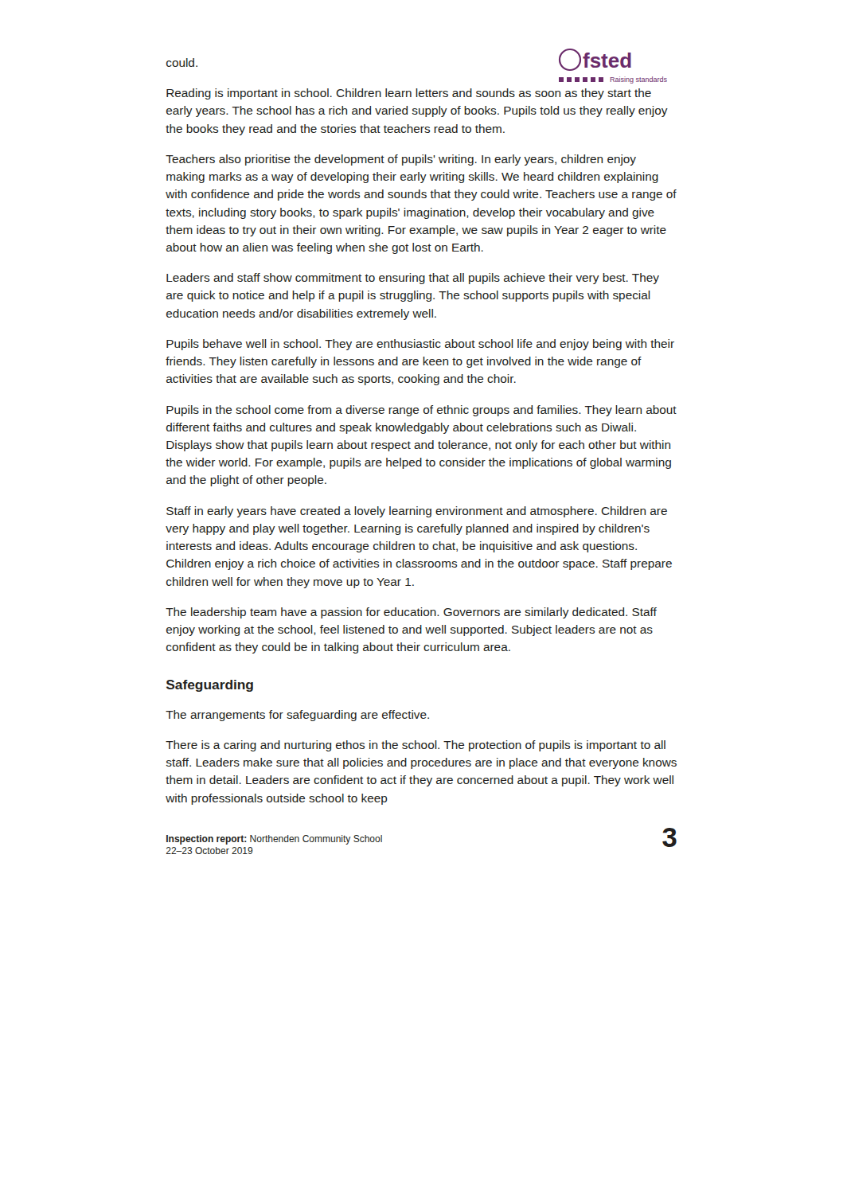fsted Raising standards
could.
Reading is important in school. Children learn letters and sounds as soon as they start the early years. The school has a rich and varied supply of books. Pupils told us they really enjoy the books they read and the stories that teachers read to them.
Teachers also prioritise the development of pupils' writing. In early years, children enjoy making marks as a way of developing their early writing skills. We heard children explaining with confidence and pride the words and sounds that they could write. Teachers use a range of texts, including story books, to spark pupils' imagination, develop their vocabulary and give them ideas to try out in their own writing. For example, we saw pupils in Year 2 eager to write about how an alien was feeling when she got lost on Earth.
Leaders and staff show commitment to ensuring that all pupils achieve their very best. They are quick to notice and help if a pupil is struggling. The school supports pupils with special education needs and/or disabilities extremely well.
Pupils behave well in school. They are enthusiastic about school life and enjoy being with their friends. They listen carefully in lessons and are keen to get involved in the wide range of activities that are available such as sports, cooking and the choir.
Pupils in the school come from a diverse range of ethnic groups and families. They learn about different faiths and cultures and speak knowledgably about celebrations such as Diwali. Displays show that pupils learn about respect and tolerance, not only for each other but within the wider world. For example, pupils are helped to consider the implications of global warming and the plight of other people.
Staff in early years have created a lovely learning environment and atmosphere. Children are very happy and play well together. Learning is carefully planned and inspired by children's interests and ideas. Adults encourage children to chat, be inquisitive and ask questions. Children enjoy a rich choice of activities in classrooms and in the outdoor space. Staff prepare children well for when they move up to Year 1.
The leadership team have a passion for education. Governors are similarly dedicated. Staff enjoy working at the school, feel listened to and well supported. Subject leaders are not as confident as they could be in talking about their curriculum area.
Safeguarding
The arrangements for safeguarding are effective.
There is a caring and nurturing ethos in the school. The protection of pupils is important to all staff. Leaders make sure that all policies and procedures are in place and that everyone knows them in detail. Leaders are confident to act if they are concerned about a pupil. They work well with professionals outside school to keep
Inspection report: Northenden Community School
22–23 October 2019
3